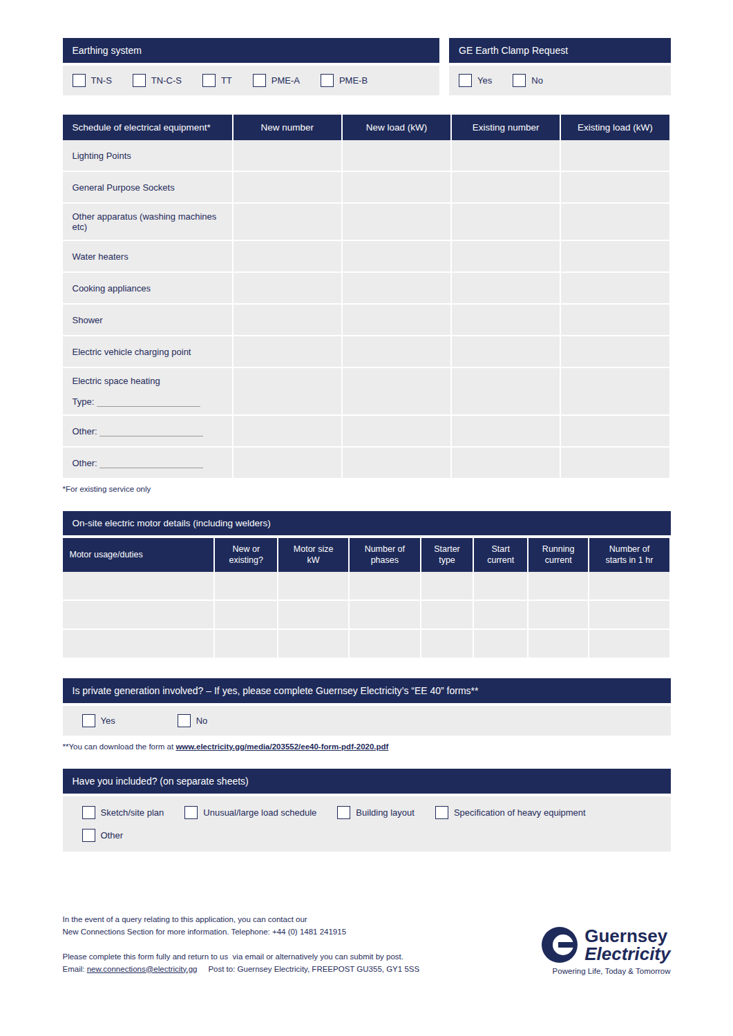Earthing system
GE Earth Clamp Request
TN-S TN-C-S TT PME-A PME-B
Yes No
| Schedule of electrical equipment* | New number | New load (kW) | Existing number | Existing load (kW) |
| --- | --- | --- | --- | --- |
| Lighting Points | | | | |
| General Purpose Sockets | | | | |
| Other apparatus (washing machines etc) | | | | |
| Water heaters | | | | |
| Cooking appliances | | | | |
| Shower | | | | |
| Electric vehicle charging point | | | | |
| Electric space heating Type: | | | | |
| Other: | | | | |
| Other: | | | | |
*For existing service only
On-site electric motor details (including welders)
| Motor usage/duties | New or existing? | Motor size kW | Number of phases | Starter type | Start current | Running current | Number of starts in 1 hr |
| --- | --- | --- | --- | --- | --- | --- | --- |
Is private generation involved? – If yes, please complete Guernsey Electricity’s “EE 40” forms**
Yes No
**You can download the form at www.electricity.gg/media/203552/ee40-form-pdf-2020.pdf
Have you included? (on separate sheets)
Sketch/site plan Unusual/large load schedule Building layout Specification of heavy equipment Other
In the event of a query relating to this application, you can contact our
New Connections Section for more information. Telephone: +44 (0) 1481 241915
Please complete this form fully and return to us via email or alternatively you can submit by post.
Email: new.connections@electricity.gg Post to: Guernsey Electricity, FREEPOST GU355, GY1 5SS
Guernsey Electricity
Powering Life, Today & Tomorrow